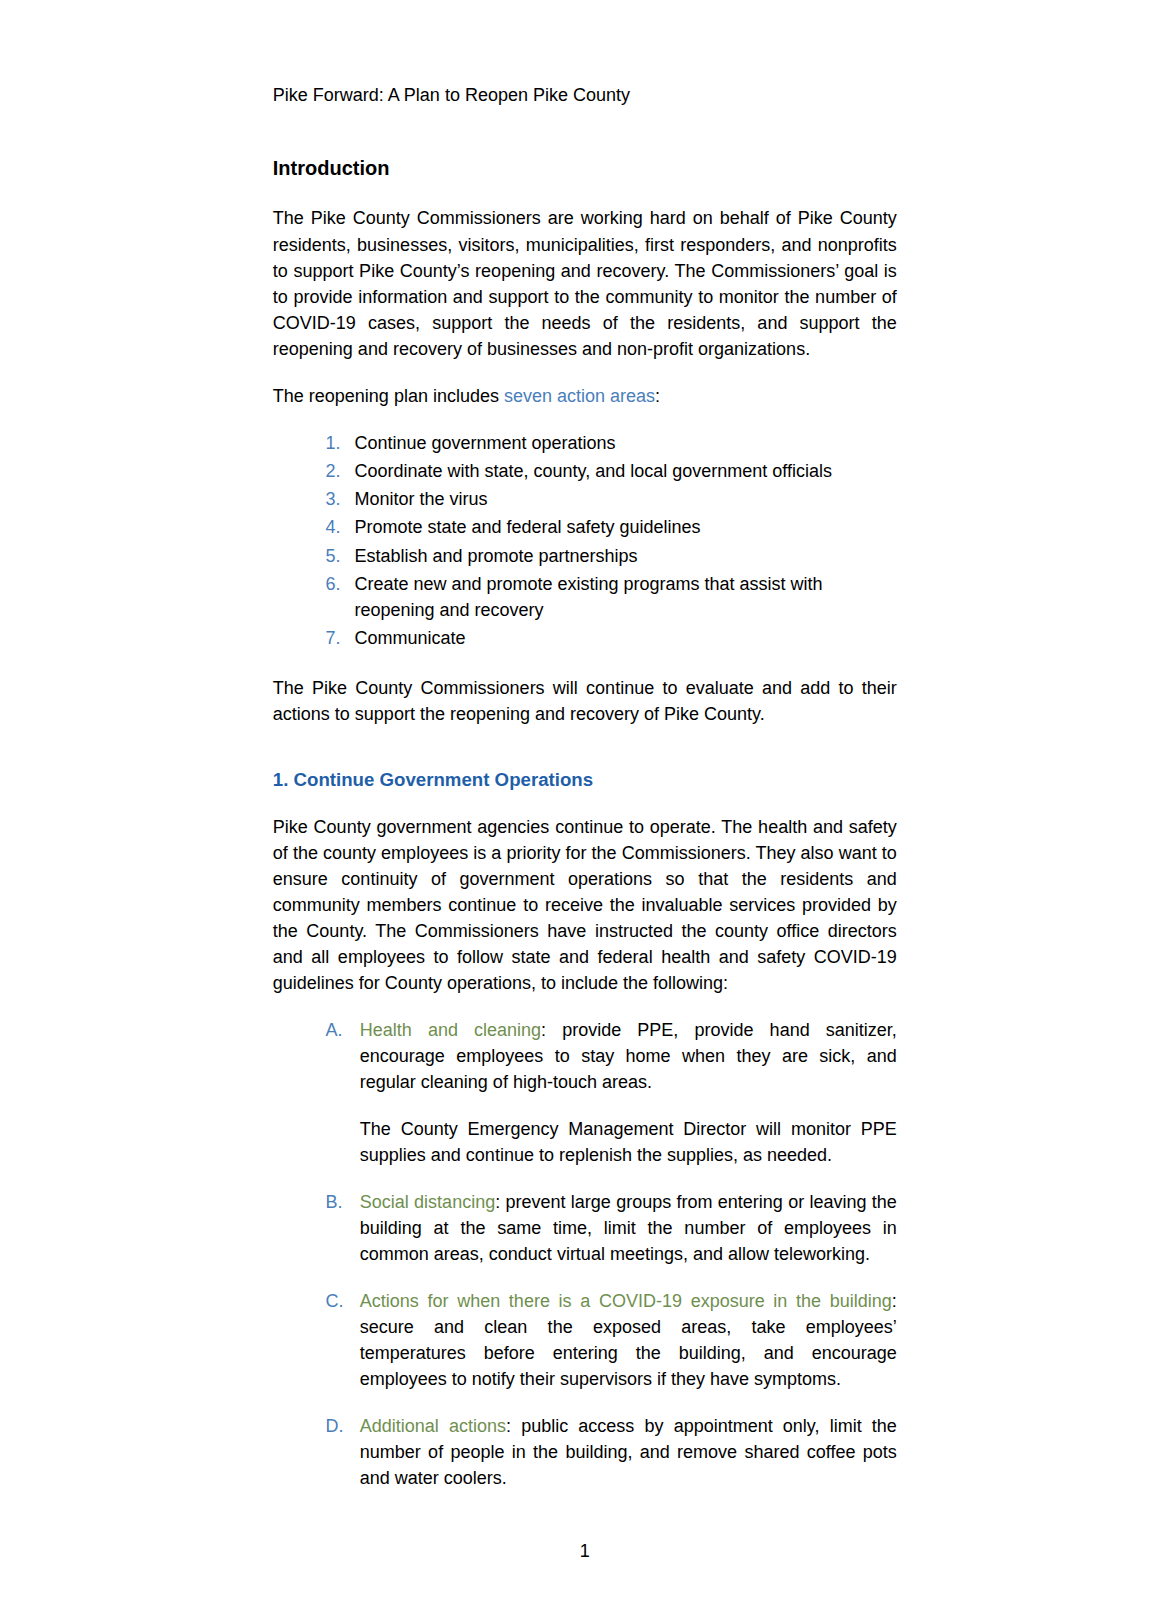Pike Forward: A Plan to Reopen Pike County
Introduction
The Pike County Commissioners are working hard on behalf of Pike County residents, businesses, visitors, municipalities, first responders, and nonprofits to support Pike County’s reopening and recovery. The Commissioners’ goal is to provide information and support to the community to monitor the number of COVID-19 cases, support the needs of the residents, and support the reopening and recovery of businesses and non-profit organizations.
The reopening plan includes seven action areas:
Continue government operations
Coordinate with state, county, and local government officials
Monitor the virus
Promote state and federal safety guidelines
Establish and promote partnerships
Create new and promote existing programs that assist with reopening and recovery
Communicate
The Pike County Commissioners will continue to evaluate and add to their actions to support the reopening and recovery of Pike County.
1. Continue Government Operations
Pike County government agencies continue to operate. The health and safety of the county employees is a priority for the Commissioners. They also want to ensure continuity of government operations so that the residents and community members continue to receive the invaluable services provided by the County. The Commissioners have instructed the county office directors and all employees to follow state and federal health and safety COVID-19 guidelines for County operations, to include the following:
Health and cleaning: provide PPE, provide hand sanitizer, encourage employees to stay home when they are sick, and regular cleaning of high-touch areas.
The County Emergency Management Director will monitor PPE supplies and continue to replenish the supplies, as needed.
Social distancing: prevent large groups from entering or leaving the building at the same time, limit the number of employees in common areas, conduct virtual meetings, and allow teleworking.
Actions for when there is a COVID-19 exposure in the building: secure and clean the exposed areas, take employees’ temperatures before entering the building, and encourage employees to notify their supervisors if they have symptoms.
Additional actions: public access by appointment only, limit the number of people in the building, and remove shared coffee pots and water coolers.
1